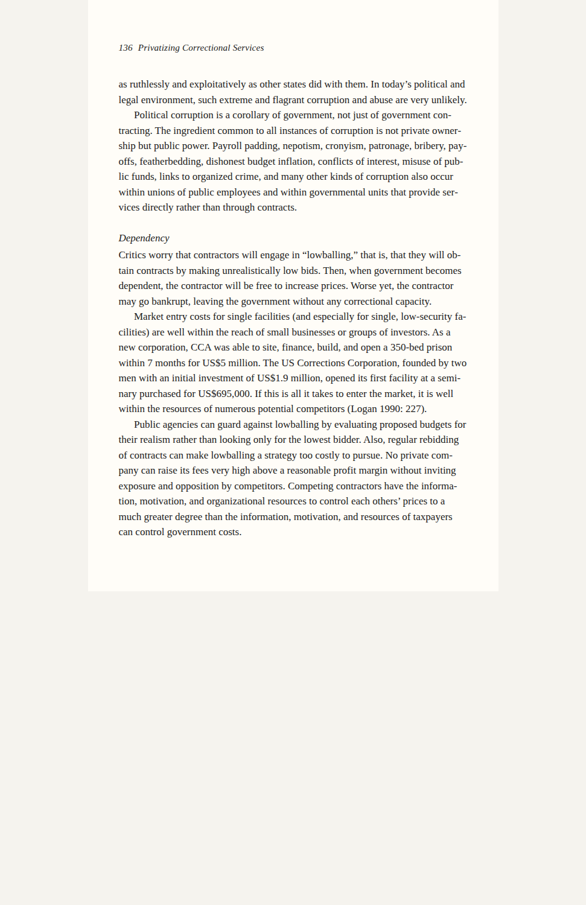136 Privatizing Correctional Services
as ruthlessly and exploitatively as other states did with them. In today’s political and legal environment, such extreme and flagrant corruption and abuse are very unlikely.
Political corruption is a corollary of government, not just of government contracting. The ingredient common to all instances of corruption is not private ownership but public power. Payroll padding, nepotism, cronyism, patronage, bribery, payoffs, featherbedding, dishonest budget inflation, conflicts of interest, misuse of public funds, links to organized crime, and many other kinds of corruption also occur within unions of public employees and within governmental units that provide services directly rather than through contracts.
Dependency
Critics worry that contractors will engage in “lowballing,” that is, that they will obtain contracts by making unrealistically low bids. Then, when government becomes dependent, the contractor will be free to increase prices. Worse yet, the contractor may go bankrupt, leaving the government without any correctional capacity.
Market entry costs for single facilities (and especially for single, low-security facilities) are well within the reach of small businesses or groups of investors. As a new corporation, CCA was able to site, finance, build, and open a 350-bed prison within 7 months for US$5 million. The US Corrections Corporation, founded by two men with an initial investment of US$1.9 million, opened its first facility at a seminary purchased for US$695,000. If this is all it takes to enter the market, it is well within the resources of numerous potential competitors (Logan 1990: 227).
Public agencies can guard against lowballing by evaluating proposed budgets for their realism rather than looking only for the lowest bidder. Also, regular rebidding of contracts can make lowballing a strategy too costly to pursue. No private company can raise its fees very high above a reasonable profit margin without inviting exposure and opposition by competitors. Competing contractors have the information, motivation, and organizational resources to control each others’ prices to a much greater degree than the information, motivation, and resources of taxpayers can control government costs.